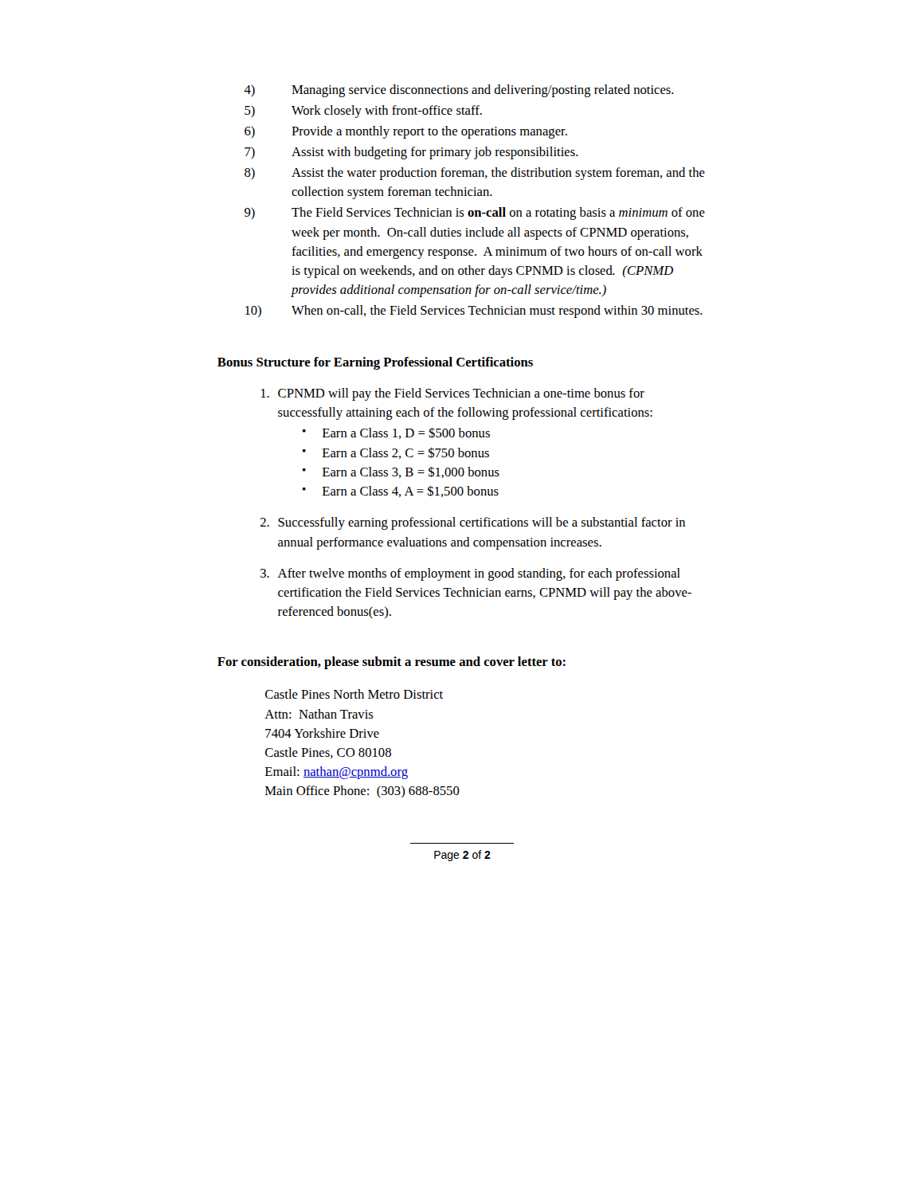4) Managing service disconnections and delivering/posting related notices.
5) Work closely with front-office staff.
6) Provide a monthly report to the operations manager.
7) Assist with budgeting for primary job responsibilities.
8) Assist the water production foreman, the distribution system foreman, and the collection system foreman technician.
9) The Field Services Technician is on-call on a rotating basis a minimum of one week per month. On-call duties include all aspects of CPNMD operations, facilities, and emergency response. A minimum of two hours of on-call work is typical on weekends, and on other days CPNMD is closed. (CPNMD provides additional compensation for on-call service/time.)
10) When on-call, the Field Services Technician must respond within 30 minutes.
Bonus Structure for Earning Professional Certifications
CPNMD will pay the Field Services Technician a one-time bonus for successfully attaining each of the following professional certifications:
Earn a Class 1, D = $500 bonus
Earn a Class 2, C = $750 bonus
Earn a Class 3, B = $1,000 bonus
Earn a Class 4, A = $1,500 bonus
Successfully earning professional certifications will be a substantial factor in annual performance evaluations and compensation increases.
After twelve months of employment in good standing, for each professional certification the Field Services Technician earns, CPNMD will pay the above-referenced bonus(es).
For consideration, please submit a resume and cover letter to:
Castle Pines North Metro District
Attn: Nathan Travis
7404 Yorkshire Drive
Castle Pines, CO 80108
Email: nathan@cpnmd.org
Main Office Phone: (303) 688-8550
Page 2 of 2